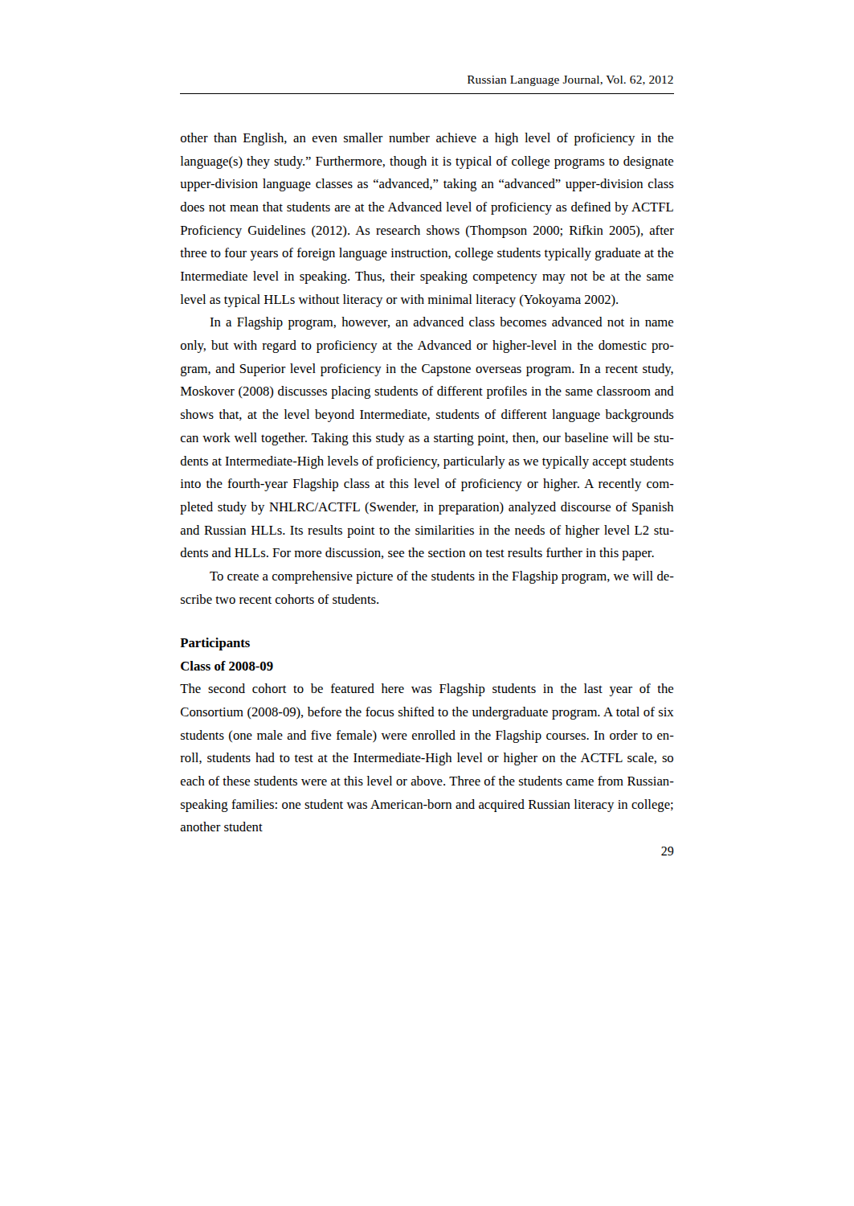Russian Language Journal, Vol. 62, 2012
other than English, an even smaller number achieve a high level of proficiency in the language(s) they study.” Furthermore, though it is typical of college programs to designate upper-division language classes as “advanced,” taking an “advanced” upper-division class does not mean that students are at the Advanced level of proficiency as defined by ACTFL Proficiency Guidelines (2012). As research shows (Thompson 2000; Rifkin 2005), after three to four years of foreign language instruction, college students typically graduate at the Intermediate level in speaking. Thus, their speaking competency may not be at the same level as typical HLLs without literacy or with minimal literacy (Yokoyama 2002).
In a Flagship program, however, an advanced class becomes advanced not in name only, but with regard to proficiency at the Advanced or higher-level in the domestic program, and Superior level proficiency in the Capstone overseas program. In a recent study, Moskover (2008) discusses placing students of different profiles in the same classroom and shows that, at the level beyond Intermediate, students of different language backgrounds can work well together. Taking this study as a starting point, then, our baseline will be students at Intermediate-High levels of proficiency, particularly as we typically accept students into the fourth-year Flagship class at this level of proficiency or higher. A recently completed study by NHLRC/ACTFL (Swender, in preparation) analyzed discourse of Spanish and Russian HLLs. Its results point to the similarities in the needs of higher level L2 students and HLLs. For more discussion, see the section on test results further in this paper.
To create a comprehensive picture of the students in the Flagship program, we will describe two recent cohorts of students.
Participants
Class of 2008-09
The second cohort to be featured here was Flagship students in the last year of the Consortium (2008-09), before the focus shifted to the undergraduate program. A total of six students (one male and five female) were enrolled in the Flagship courses. In order to enroll, students had to test at the Intermediate-High level or higher on the ACTFL scale, so each of these students were at this level or above. Three of the students came from Russian-speaking families: one student was American-born and acquired Russian literacy in college; another student
29